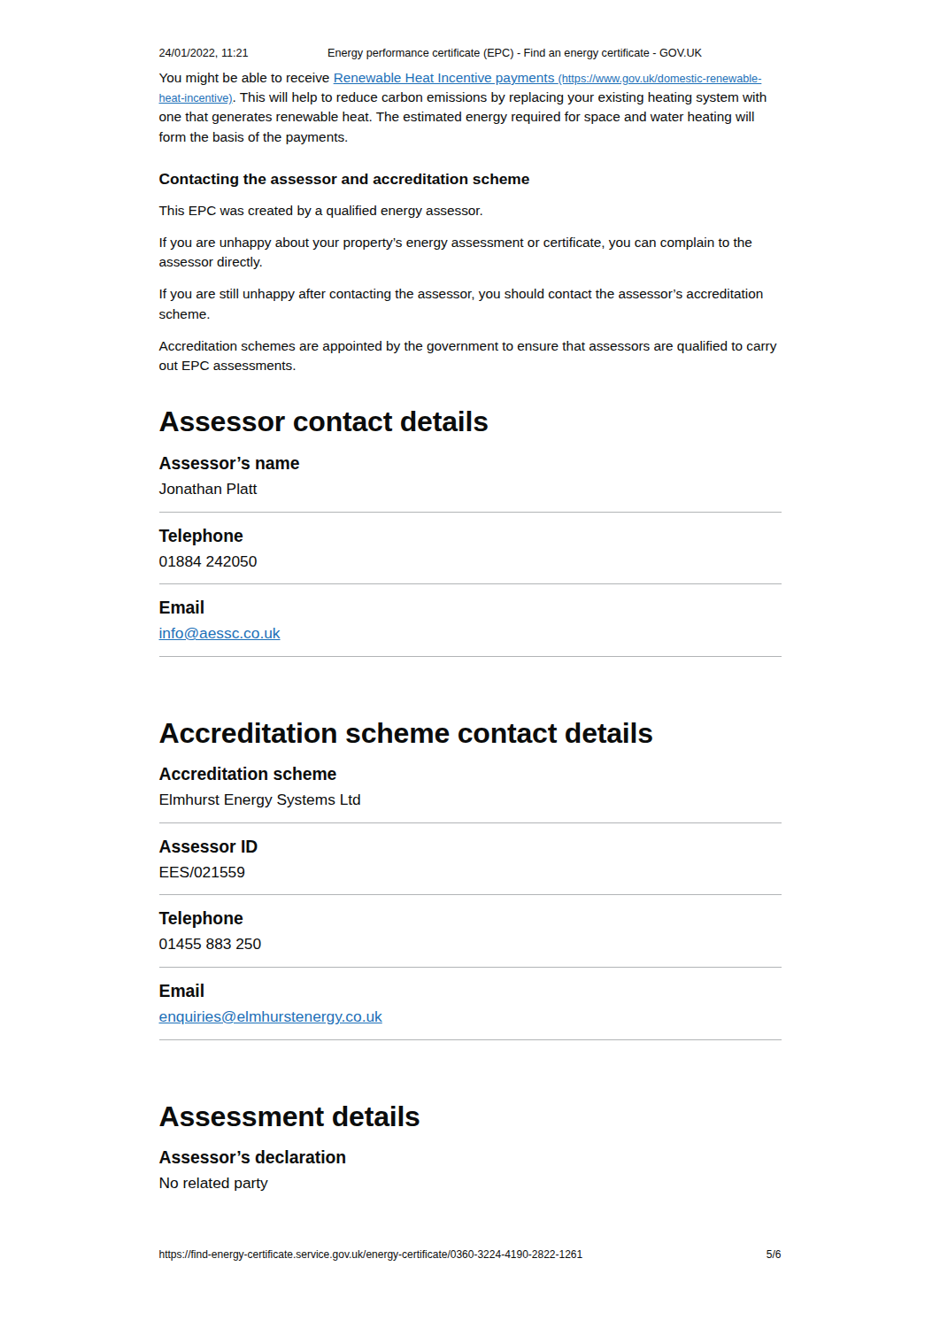24/01/2022, 11:21 Energy performance certificate (EPC) - Find an energy certificate - GOV.UK
You might be able to receive Renewable Heat Incentive payments (https://www.gov.uk/domestic-renewable-heat-incentive). This will help to reduce carbon emissions by replacing your existing heating system with one that generates renewable heat. The estimated energy required for space and water heating will form the basis of the payments.
Contacting the assessor and accreditation scheme
This EPC was created by a qualified energy assessor.
If you are unhappy about your property’s energy assessment or certificate, you can complain to the assessor directly.
If you are still unhappy after contacting the assessor, you should contact the assessor’s accreditation scheme.
Accreditation schemes are appointed by the government to ensure that assessors are qualified to carry out EPC assessments.
Assessor contact details
Assessor’s name
Jonathan Platt
Telephone
01884 242050
Email
info@aessc.co.uk
Accreditation scheme contact details
Accreditation scheme
Elmhurst Energy Systems Ltd
Assessor ID
EES/021559
Telephone
01455 883 250
Email
enquiries@elmhurstenergy.co.uk
Assessment details
Assessor’s declaration
No related party
https://find-energy-certificate.service.gov.uk/energy-certificate/0360-3224-4190-2822-1261 5/6